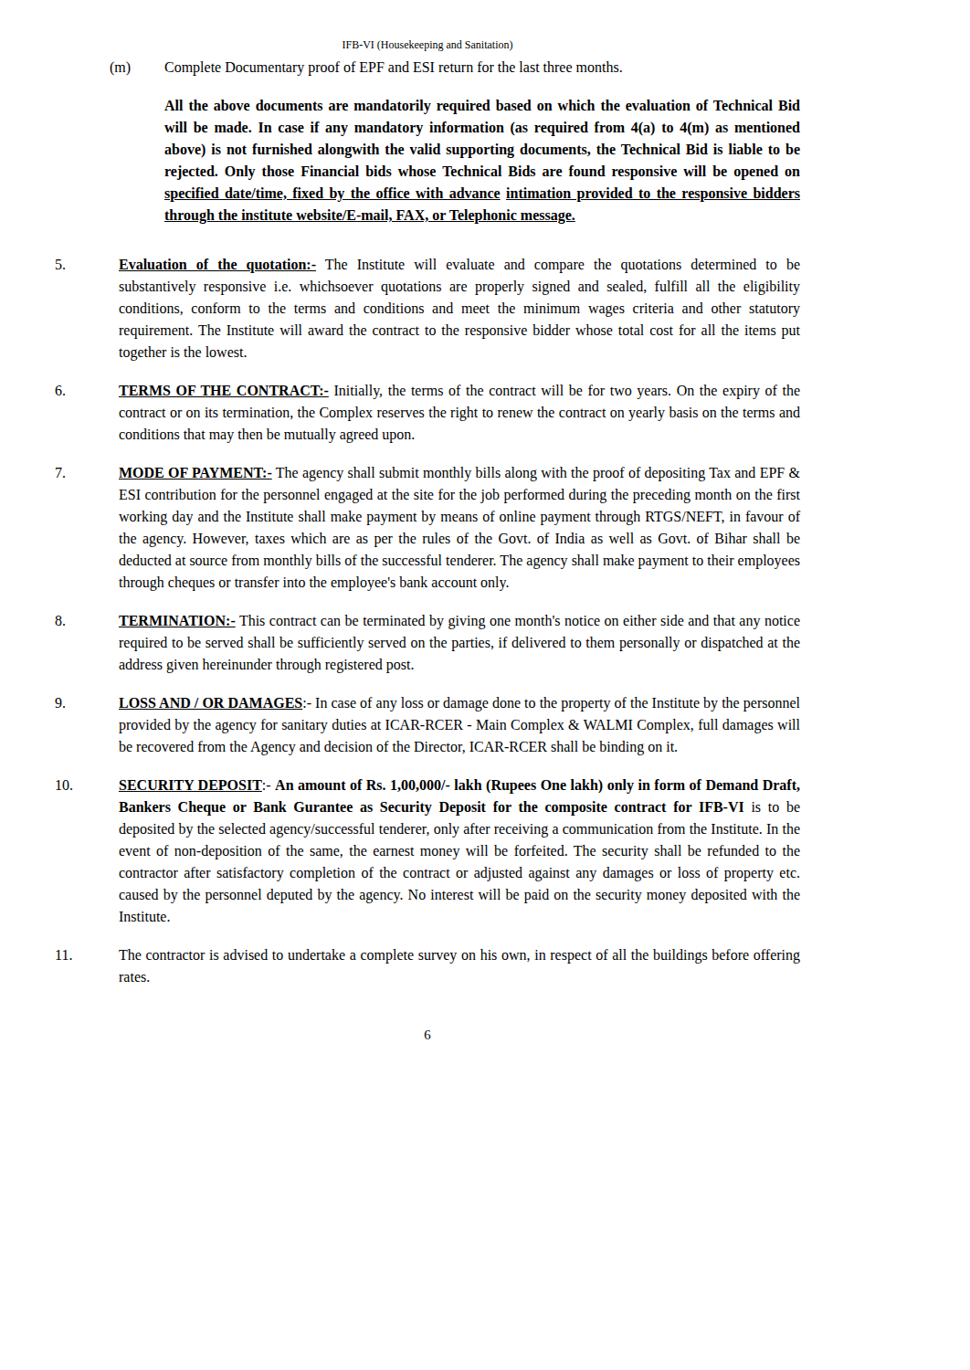IFB-VI (Housekeeping and Sanitation)
(m)
Complete Documentary proof of EPF and ESI return for the last three months.
All the above documents are mandatorily required based on which the evaluation of Technical Bid will be made. In case if any mandatory information (as required from 4(a) to 4(m) as mentioned above) is not furnished alongwith the valid supporting documents, the Technical Bid is liable to be rejected. Only those Financial bids whose Technical Bids are found responsive will be opened on specified date/time, fixed by the office with advance intimation provided to the responsive bidders through the institute website/E-mail, FAX, or Telephonic message.
5.
Evaluation of the quotation:- The Institute will evaluate and compare the quotations determined to be substantively responsive i.e. whichsoever quotations are properly signed and sealed, fulfill all the eligibility conditions, conform to the terms and conditions and meet the minimum wages criteria and other statutory requirement. The Institute will award the contract to the responsive bidder whose total cost for all the items put together is the lowest.
6.
TERMS OF THE CONTRACT:- Initially, the terms of the contract will be for two years. On the expiry of the contract or on its termination, the Complex reserves the right to renew the contract on yearly basis on the terms and conditions that may then be mutually agreed upon.
7.
MODE OF PAYMENT:- The agency shall submit monthly bills along with the proof of depositing Tax and EPF & ESI contribution for the personnel engaged at the site for the job performed during the preceding month on the first working day and the Institute shall make payment by means of online payment through RTGS/NEFT, in favour of the agency. However, taxes which are as per the rules of the Govt. of India as well as Govt. of Bihar shall be deducted at source from monthly bills of the successful tenderer. The agency shall make payment to their employees through cheques or transfer into the employee's bank account only.
8.
TERMINATION:- This contract can be terminated by giving one month's notice on either side and that any notice required to be served shall be sufficiently served on the parties, if delivered to them personally or dispatched at the address given hereinunder through registered post.
9.
LOSS AND / OR DAMAGES:- In case of any loss or damage done to the property of the Institute by the personnel provided by the agency for sanitary duties at ICAR-RCER - Main Complex & WALMI Complex, full damages will be recovered from the Agency and decision of the Director, ICAR-RCER shall be binding on it.
10.
SECURITY DEPOSIT:- An amount of Rs. 1,00,000/- lakh (Rupees One lakh) only in form of Demand Draft, Bankers Cheque or Bank Gurantee as Security Deposit for the composite contract for IFB-VI is to be deposited by the selected agency/successful tenderer, only after receiving a communication from the Institute. In the event of non-deposition of the same, the earnest money will be forfeited. The security shall be refunded to the contractor after satisfactory completion of the contract or adjusted against any damages or loss of property etc. caused by the personnel deputed by the agency. No interest will be paid on the security money deposited with the Institute.
11.
The contractor is advised to undertake a complete survey on his own, in respect of all the buildings before offering rates.
6